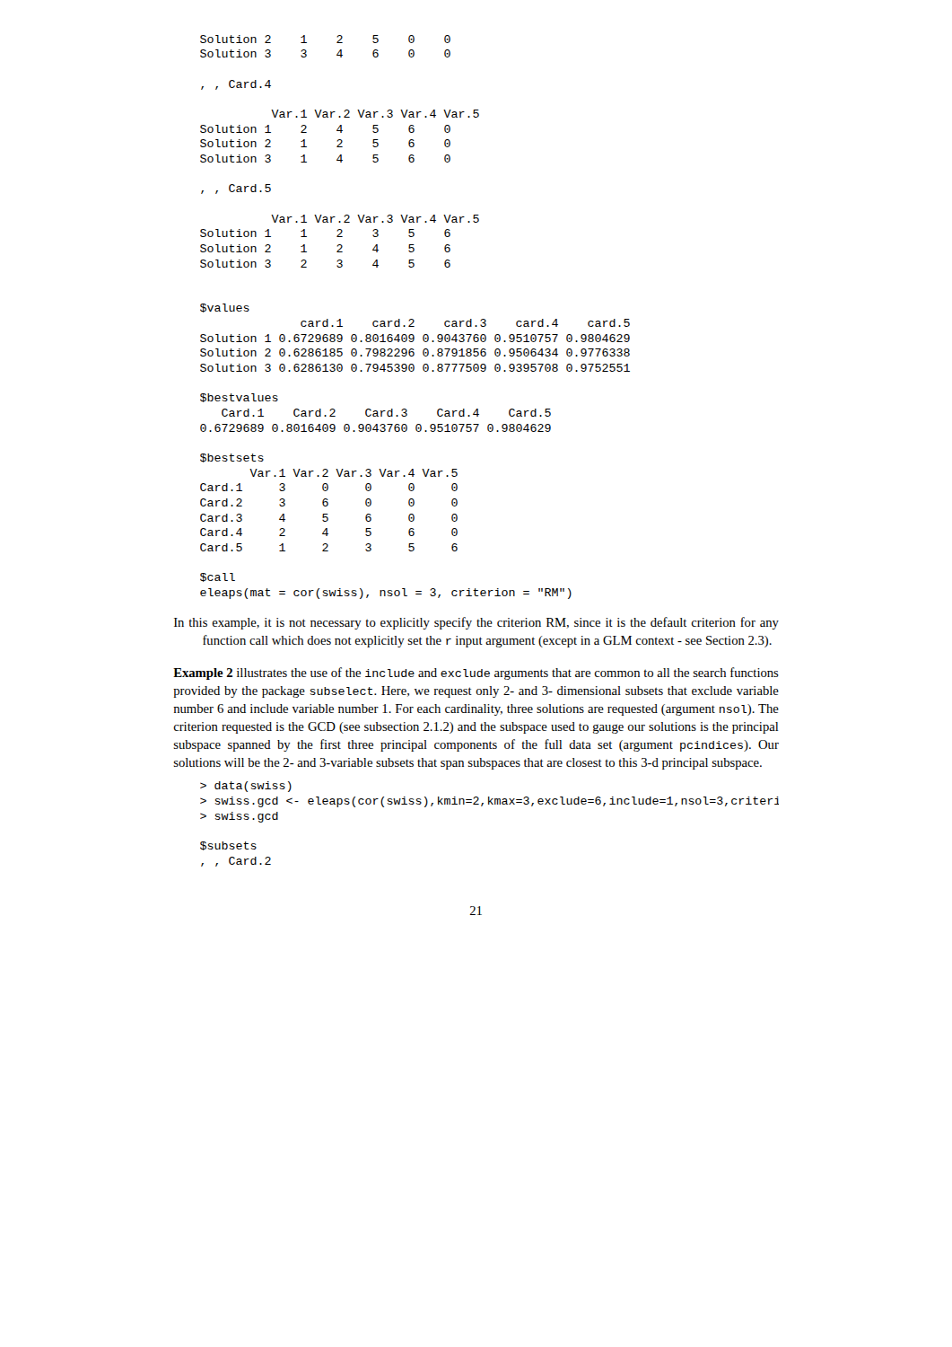Solution 2    1    2    5    0    0
Solution 3    3    4    6    0    0

, , Card.4

          Var.1 Var.2 Var.3 Var.4 Var.5
Solution 1    2    4    5    6    0
Solution 2    1    2    5    6    0
Solution 3    1    4    5    6    0

, , Card.5

          Var.1 Var.2 Var.3 Var.4 Var.5
Solution 1    1    2    3    5    6
Solution 2    1    2    4    5    6
Solution 3    2    3    4    5    6


$values
              card.1    card.2    card.3    card.4    card.5
Solution 1 0.6729689 0.8016409 0.9043760 0.9510757 0.9804629
Solution 2 0.6286185 0.7982296 0.8791856 0.9506434 0.9776338
Solution 3 0.6286130 0.7945390 0.8777509 0.9395708 0.9752551

$bestvalues
   Card.1    Card.2    Card.3    Card.4    Card.5
0.6729689 0.8016409 0.9043760 0.9510757 0.9804629

$bestsets
       Var.1 Var.2 Var.3 Var.4 Var.5
Card.1     3     0     0     0     0
Card.2     3     6     0     0     0
Card.3     4     5     6     0     0
Card.4     2     4     5     6     0
Card.5     1     2     3     5     6

$call
eleaps(mat = cor(swiss), nsol = 3, criterion = "RM")
In this example, it is not necessary to explicitly specify the criterion RM, since it is the default criterion for any function call which does not explicitly set the r input argument (except in a GLM context - see Section 2.3).
Example 2 illustrates the use of the include and exclude arguments that are common to all the search functions provided by the package subselect. Here, we request only 2- and 3- dimensional subsets that exclude variable number 6 and include variable number 1. For each cardinality, three solutions are requested (argument nsol). The criterion requested is the GCD (see subsection 2.1.2) and the subspace used to gauge our solutions is the principal subspace spanned by the first three principal components of the full data set (argument pcindices). Our solutions will be the 2- and 3-variable subsets that span subspaces that are closest to this 3-d principal subspace.
> data(swiss)
> swiss.gcd <- eleaps(cor(swiss),kmin=2,kmax=3,exclude=6,include=1,nsol=3,criterion="gcd",pcindices=1
> swiss.gcd

$subsets
, , Card.2
21